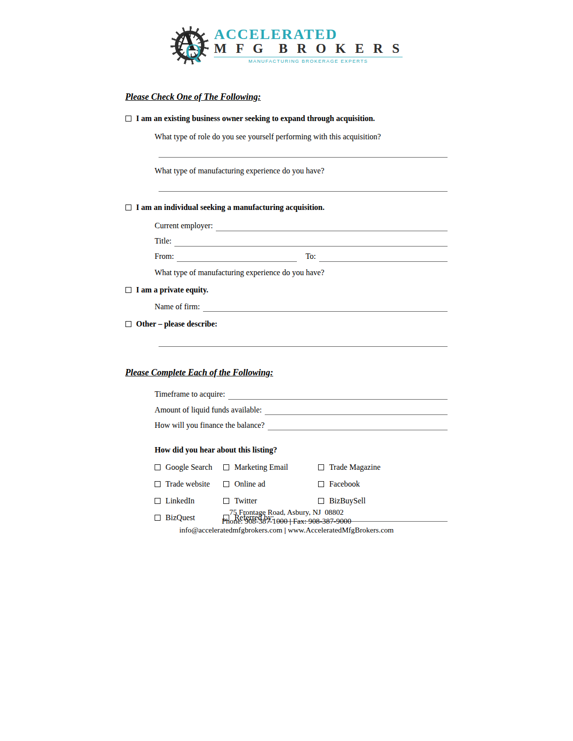A Q
ACCELERATED
M F G B R O K E R S
MANUFACTURING BROKERAGE EXPERTS
Please Check One of The Following:
I am an existing business owner seeking to expand through acquisition.
What type of role do you see yourself performing with this acquisition?
What type of manufacturing experience do you have?
I am an individual seeking a manufacturing acquisition.
Current employer:
Title:
From:
To:
What type of manufacturing experience do you have?
I am a private equity.
Name of firm:
Other – please describe:
Please Complete Each of the Following:
Timeframe to acquire:
Amount of liquid funds available:
How will you finance the balance?
How did you hear about this listing?
| Google Search | Marketing Email | Trade Magazine |
| Trade website | Online ad | Facebook |
| LinkedIn | Twitter | BizBuySell |
| BizQuest | Referred by: |
75 Frontage Road, Asbury, NJ 08802
Phone: 908-387-1000 | Fax: 908-387-9000
info@acceleratedmfgbrokers.com | www.AcceleratedMfgBrokers.com